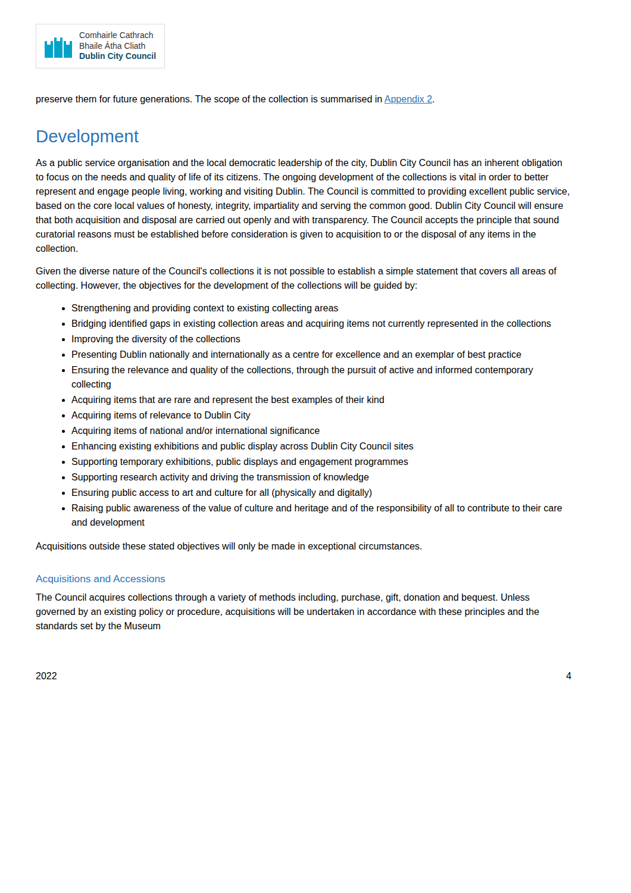Comhairle Cathrach
Bhaile Átha Cliath
Dublin City Council
preserve them for future generations. The scope of the collection is summarised in Appendix 2.
Development
As a public service organisation and the local democratic leadership of the city, Dublin City Council has an inherent obligation to focus on the needs and quality of life of its citizens. The ongoing development of the collections is vital in order to better represent and engage people living, working and visiting Dublin. The Council is committed to providing excellent public service, based on the core local values of honesty, integrity, impartiality and serving the common good. Dublin City Council will ensure that both acquisition and disposal are carried out openly and with transparency. The Council accepts the principle that sound curatorial reasons must be established before consideration is given to acquisition to or the disposal of any items in the collection.
Given the diverse nature of the Council's collections it is not possible to establish a simple statement that covers all areas of collecting. However, the objectives for the development of the collections will be guided by:
Strengthening and providing context to existing collecting areas
Bridging identified gaps in existing collection areas and acquiring items not currently represented in the collections
Improving the diversity of the collections
Presenting Dublin nationally and internationally as a centre for excellence and an exemplar of best practice
Ensuring the relevance and quality of the collections, through the pursuit of active and informed contemporary collecting
Acquiring items that are rare and represent the best examples of their kind
Acquiring items of relevance to Dublin City
Acquiring items of national and/or international significance
Enhancing existing exhibitions and public display across Dublin City Council sites
Supporting temporary exhibitions, public displays and engagement programmes
Supporting research activity and driving the transmission of knowledge
Ensuring public access to art and culture for all (physically and digitally)
Raising public awareness of the value of culture and heritage and of the responsibility of all to contribute to their care and development
Acquisitions outside these stated objectives will only be made in exceptional circumstances.
Acquisitions and Accessions
The Council acquires collections through a variety of methods including, purchase, gift, donation and bequest. Unless governed by an existing policy or procedure, acquisitions will be undertaken in accordance with these principles and the standards set by the Museum
2022
4